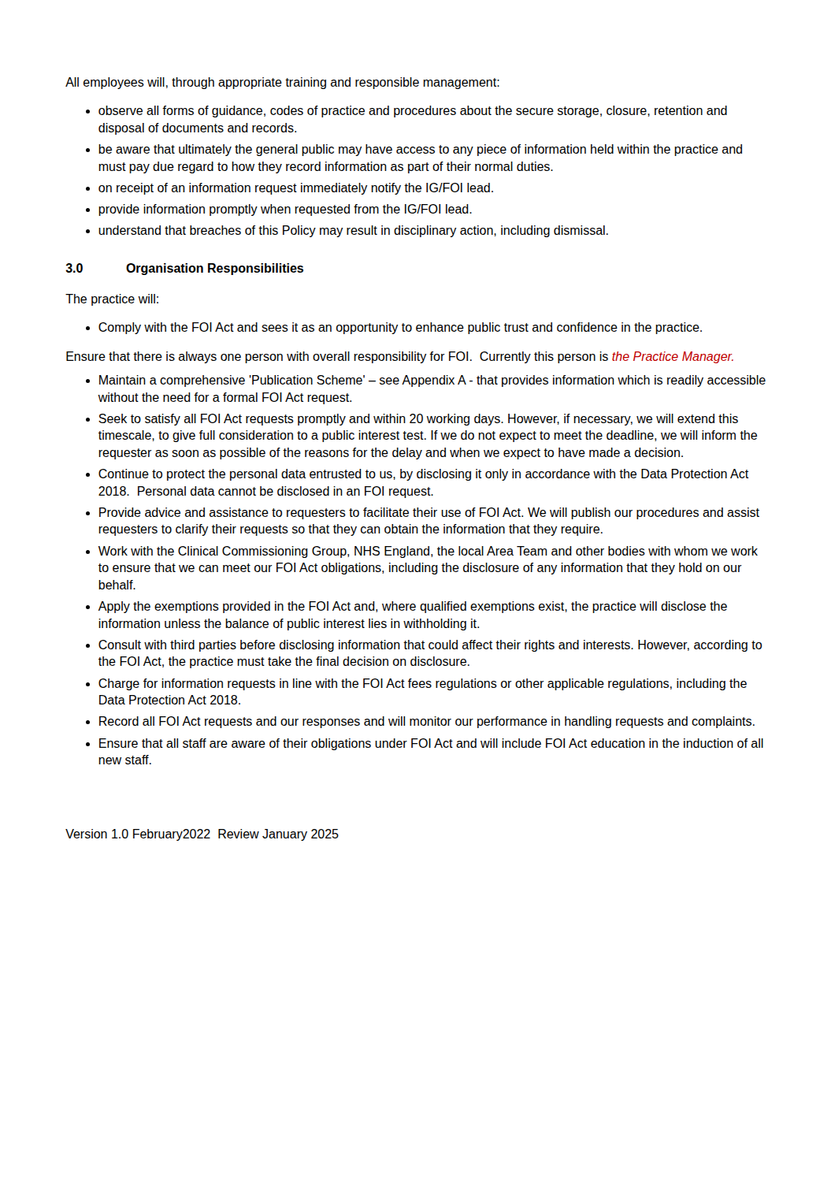All employees will, through appropriate training and responsible management:
observe all forms of guidance, codes of practice and procedures about the secure storage, closure, retention and disposal of documents and records.
be aware that ultimately the general public may have access to any piece of information held within the practice and must pay due regard to how they record information as part of their normal duties.
on receipt of an information request immediately notify the IG/FOI lead.
provide information promptly when requested from the IG/FOI lead.
understand that breaches of this Policy may result in disciplinary action, including dismissal.
3.0 Organisation Responsibilities
The practice will:
Comply with the FOI Act and sees it as an opportunity to enhance public trust and confidence in the practice.
Ensure that there is always one person with overall responsibility for FOI. Currently this person is the Practice Manager.
Maintain a comprehensive 'Publication Scheme' – see Appendix A - that provides information which is readily accessible without the need for a formal FOI Act request.
Seek to satisfy all FOI Act requests promptly and within 20 working days. However, if necessary, we will extend this timescale, to give full consideration to a public interest test. If we do not expect to meet the deadline, we will inform the requester as soon as possible of the reasons for the delay and when we expect to have made a decision.
Continue to protect the personal data entrusted to us, by disclosing it only in accordance with the Data Protection Act 2018. Personal data cannot be disclosed in an FOI request.
Provide advice and assistance to requesters to facilitate their use of FOI Act. We will publish our procedures and assist requesters to clarify their requests so that they can obtain the information that they require.
Work with the Clinical Commissioning Group, NHS England, the local Area Team and other bodies with whom we work to ensure that we can meet our FOI Act obligations, including the disclosure of any information that they hold on our behalf.
Apply the exemptions provided in the FOI Act and, where qualified exemptions exist, the practice will disclose the information unless the balance of public interest lies in withholding it.
Consult with third parties before disclosing information that could affect their rights and interests. However, according to the FOI Act, the practice must take the final decision on disclosure.
Charge for information requests in line with the FOI Act fees regulations or other applicable regulations, including the Data Protection Act 2018.
Record all FOI Act requests and our responses and will monitor our performance in handling requests and complaints.
Ensure that all staff are aware of their obligations under FOI Act and will include FOI Act education in the induction of all new staff.
Version 1.0 February2022 Review January 2025